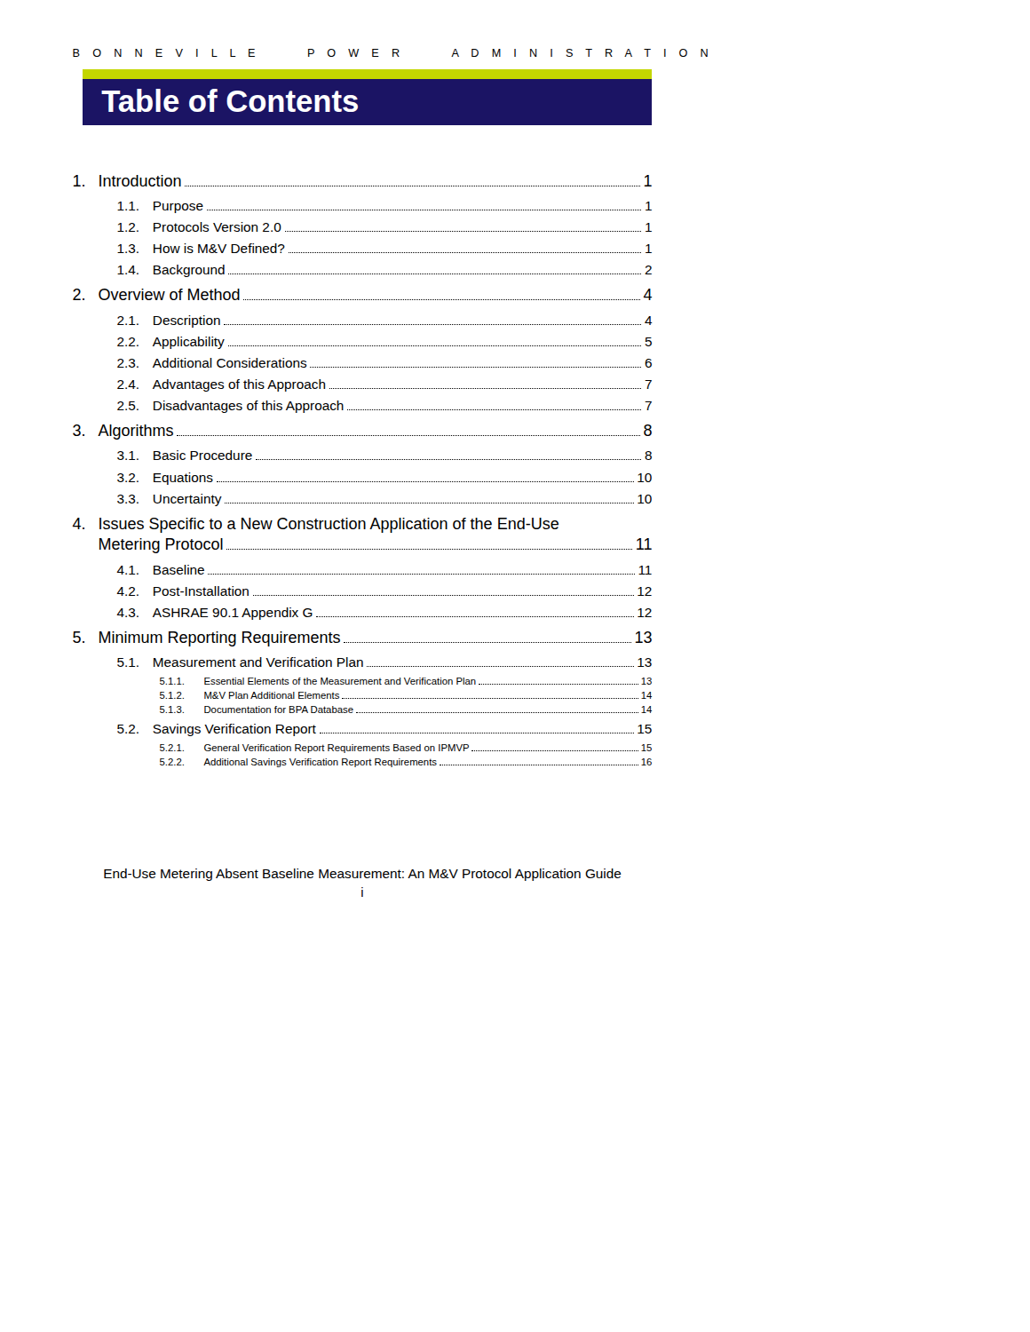B O N N E V I L L E P O W E R A D M I N I S T R A T I O N
Table of Contents
1. Introduction 1
1.1. Purpose 1
1.2. Protocols Version 2.0 1
1.3. How is M&V Defined? 1
1.4. Background 2
2. Overview of Method 4
2.1. Description 4
2.2. Applicability 5
2.3. Additional Considerations 6
2.4. Advantages of this Approach 7
2.5. Disadvantages of this Approach 7
3. Algorithms 8
3.1. Basic Procedure 8
3.2. Equations 10
3.3. Uncertainty 10
4. Issues Specific to a New Construction Application of the End-Use
Metering Protocol 11
4.1. Baseline 11
4.2. Post-Installation 12
4.3. ASHRAE 90.1 Appendix G 12
5. Minimum Reporting Requirements 13
5.1. Measurement and Verification Plan 13
5.1.1. Essential Elements of the Measurement and Verification Plan 13
5.1.2. M&V Plan Additional Elements 14
5.1.3. Documentation for BPA Database 14
5.2. Savings Verification Report 15
5.2.1. General Verification Report Requirements Based on IPMVP 15
5.2.2. Additional Savings Verification Report Requirements 16
End-Use Metering Absent Baseline Measurement: An M&V Protocol Application Guide
i